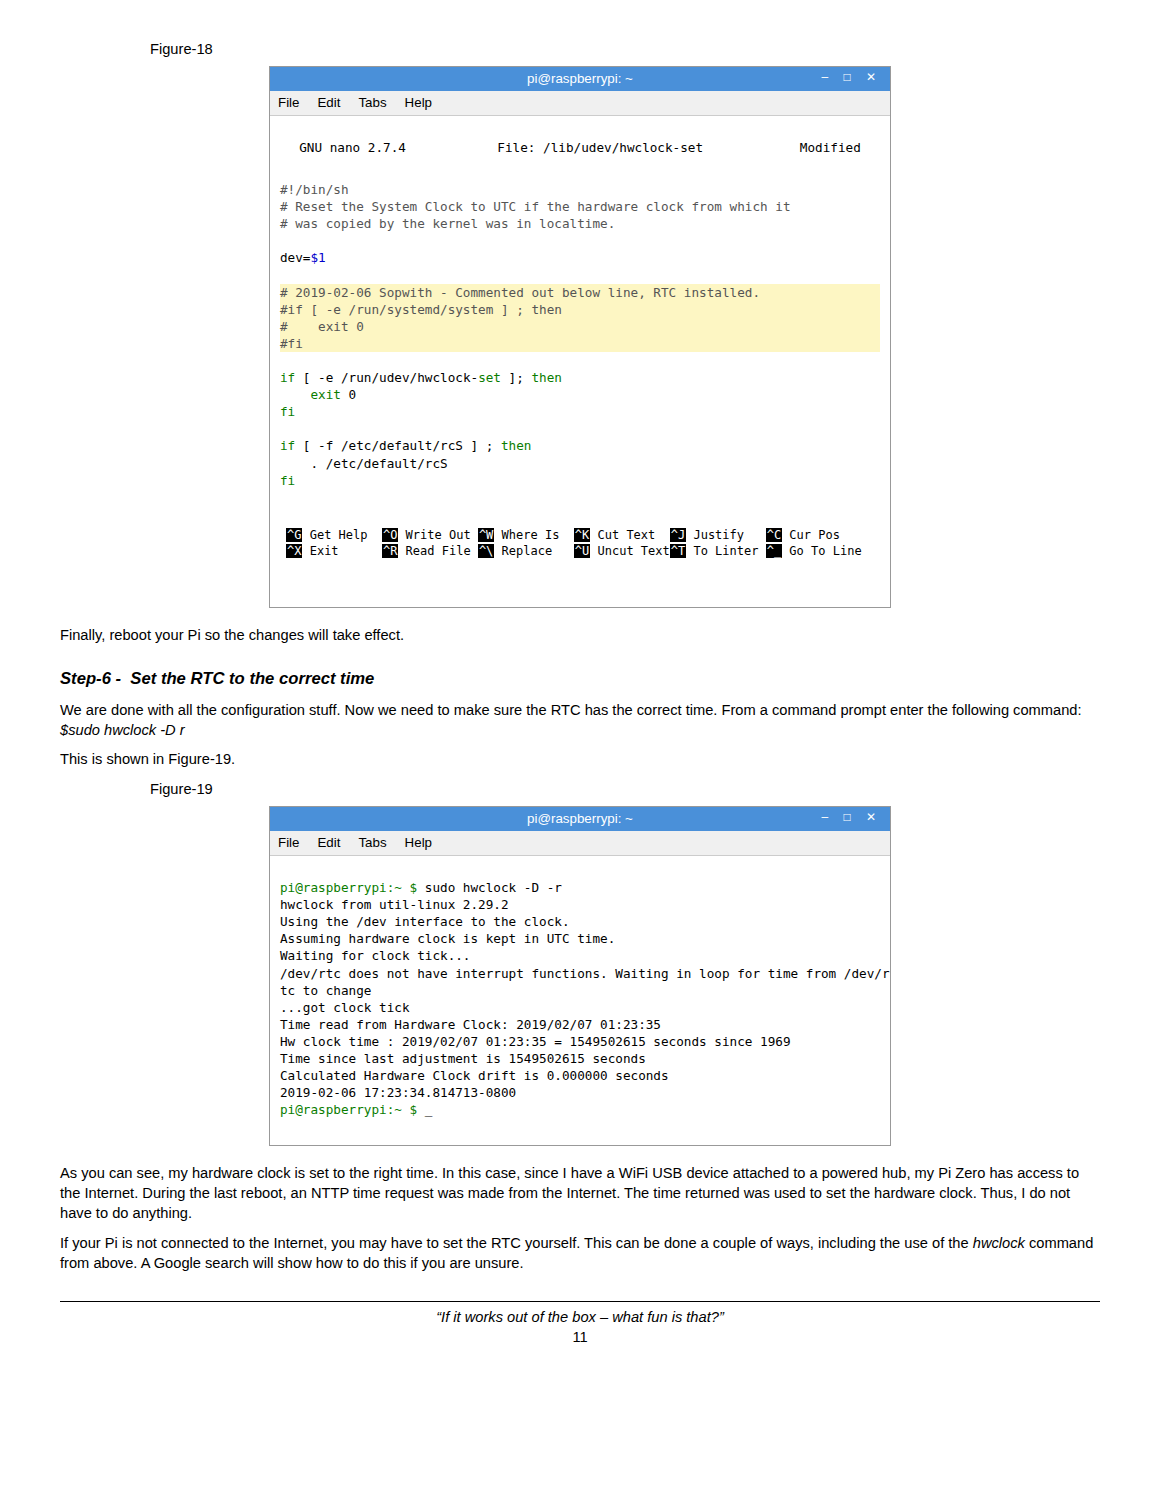Figure-18
pi@raspberrypi: ~ – □ ✕
File Edit Tabs Help
GNU nano 2.7.4 File: /lib/udev/hwclock-set Modified
#!/bin/sh # Reset the System Clock to UTC if the hardware clock from which it # was copied by the kernel was in localtime. dev=$1 # 2019-02-06 Sopwith - Commented out below line, RTC installed. #if [ -e /run/systemd/system ] ; then # exit 0 #fi if [ -e /run/udev/hwclock-set ]; then exit 0 fi if [ -f /etc/default/rcS ] ; then . /etc/default/rcS fi
^G Get Help ^O Write Out ^W Where Is ^K Cut Text ^J Justify ^C Cur Pos ^X Exit ^R Read File ^\ Replace ^U Uncut Text^T To Linter ^_ Go To Line
Finally, reboot your Pi so the changes will take effect.
Step-6 - Set the RTC to the correct time
We are done with all the configuration stuff. Now we need to make sure the RTC has the correct time. From a command prompt enter the following command:
$sudo hwclock -D r
This is shown in Figure-19.
Figure-19
pi@raspberrypi: ~ – □ ✕
File Edit Tabs Help
pi@raspberrypi:~ $ sudo hwclock -D -r hwclock from util-linux 2.29.2 Using the /dev interface to the clock. Assuming hardware clock is kept in UTC time. Waiting for clock tick... /dev/rtc does not have interrupt functions. Waiting in loop for time from /dev/r tc to change ...got clock tick Time read from Hardware Clock: 2019/02/07 01:23:35 Hw clock time : 2019/02/07 01:23:35 = 1549502615 seconds since 1969 Time since last adjustment is 1549502615 seconds Calculated Hardware Clock drift is 0.000000 seconds 2019-02-06 17:23:34.814713-0800 pi@raspberrypi:~ $ _
As you can see, my hardware clock is set to the right time. In this case, since I have a WiFi USB device attached to a powered hub, my Pi Zero has access to the Internet. During the last reboot, an NTTP time request was made from the Internet. The time returned was used to set the hardware clock. Thus, I do not have to do anything.
If your Pi is not connected to the Internet, you may have to set the RTC yourself. This can be done a couple of ways, including the use of the hwclock command from above. A Google search will show how to do this if you are unsure.
“If it works out of the box – what fun is that?”
11